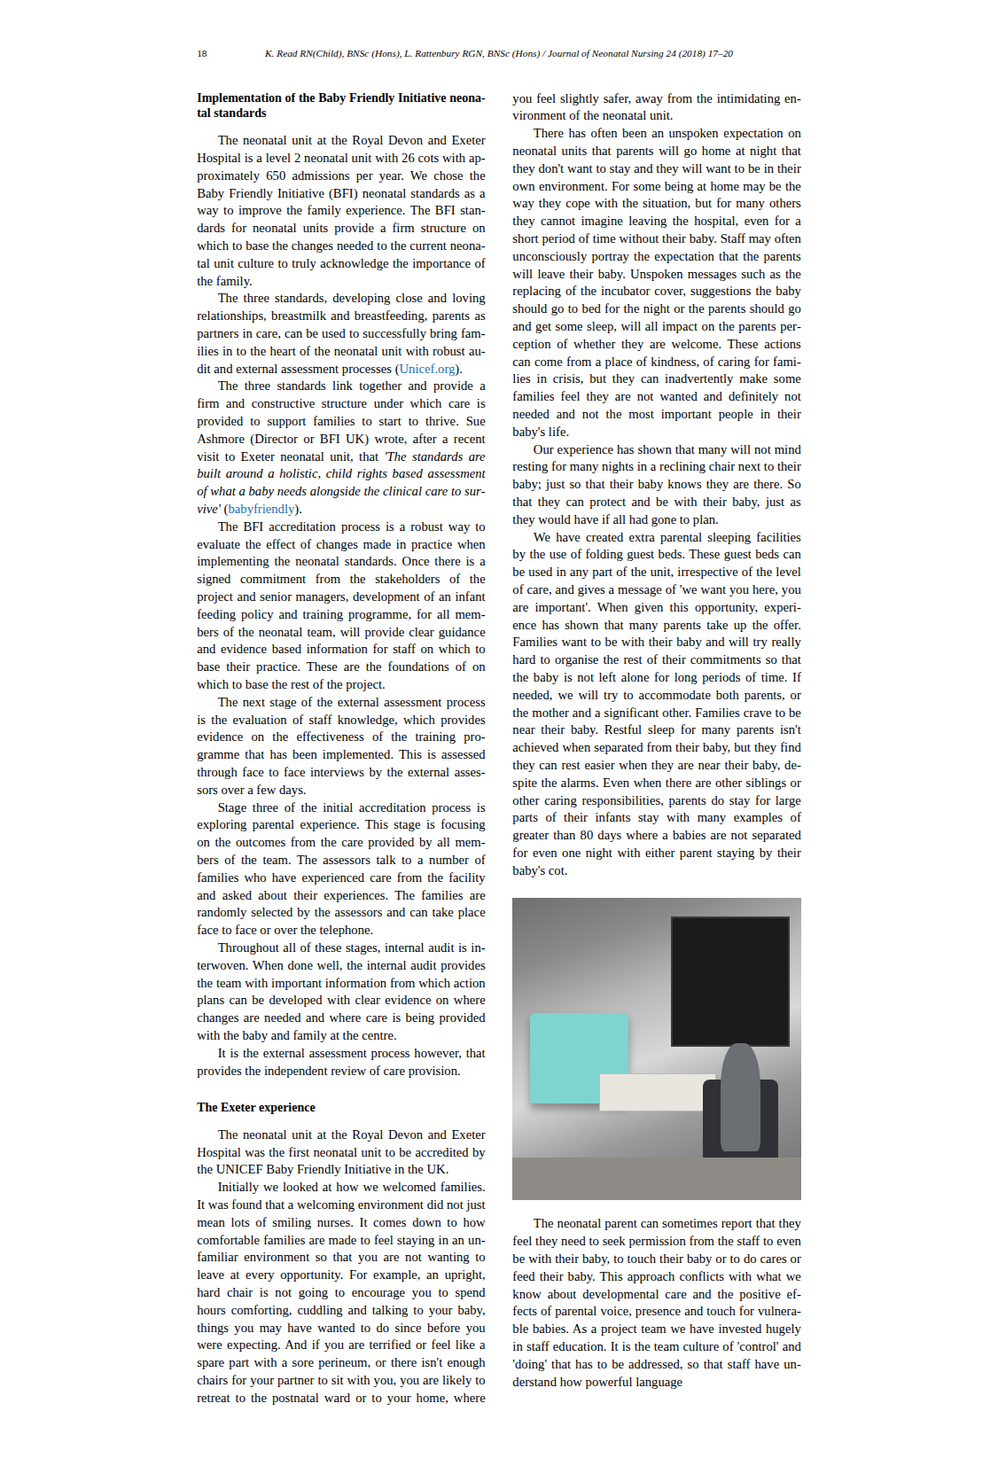18
K. Read RN(Child), BNSc (Hons), L. Rattenbury RGN, BNSc (Hons) / Journal of Neonatal Nursing 24 (2018) 17–20
Implementation of the Baby Friendly Initiative neonatal standards
The neonatal unit at the Royal Devon and Exeter Hospital is a level 2 neonatal unit with 26 cots with approximately 650 admissions per year. We chose the Baby Friendly Initiative (BFI) neonatal standards as a way to improve the family experience. The BFI standards for neonatal units provide a firm structure on which to base the changes needed to the current neonatal unit culture to truly acknowledge the importance of the family.
The three standards, developing close and loving relationships, breastmilk and breastfeeding, parents as partners in care, can be used to successfully bring families in to the heart of the neonatal unit with robust audit and external assessment processes (Unicef.org).
The three standards link together and provide a firm and constructive structure under which care is provided to support families to start to thrive. Sue Ashmore (Director or BFI UK) wrote, after a recent visit to Exeter neonatal unit, that 'The standards are built around a holistic, child rights based assessment of what a baby needs alongside the clinical care to survive' (babyfriendly).
The BFI accreditation process is a robust way to evaluate the effect of changes made in practice when implementing the neonatal standards. Once there is a signed commitment from the stakeholders of the project and senior managers, development of an infant feeding policy and training programme, for all members of the neonatal team, will provide clear guidance and evidence based information for staff on which to base their practice. These are the foundations of on which to base the rest of the project.
The next stage of the external assessment process is the evaluation of staff knowledge, which provides evidence on the effectiveness of the training programme that has been implemented. This is assessed through face to face interviews by the external assessors over a few days.
Stage three of the initial accreditation process is exploring parental experience. This stage is focusing on the outcomes from the care provided by all members of the team. The assessors talk to a number of families who have experienced care from the facility and asked about their experiences. The families are randomly selected by the assessors and can take place face to face or over the telephone.
Throughout all of these stages, internal audit is interwoven. When done well, the internal audit provides the team with important information from which action plans can be developed with clear evidence on where changes are needed and where care is being provided with the baby and family at the centre.
It is the external assessment process however, that provides the independent review of care provision.
The Exeter experience
The neonatal unit at the Royal Devon and Exeter Hospital was the first neonatal unit to be accredited by the UNICEF Baby Friendly Initiative in the UK.
Initially we looked at how we welcomed families. It was found that a welcoming environment did not just mean lots of smiling nurses. It comes down to how comfortable families are made to feel staying in an unfamiliar environment so that you are not wanting to leave at every opportunity. For example, an upright, hard chair is not going to encourage you to spend hours comforting, cuddling and talking to your baby, things you may have wanted to do since before you were expecting. And if you are terrified or feel like a spare part with a sore perineum, or there isn't enough chairs for your partner to sit with you, you are likely to retreat to the postnatal ward or to your home, where you feel slightly safer, away from the intimidating environment of the neonatal unit.
There has often been an unspoken expectation on neonatal units that parents will go home at night that they don't want to stay and they will want to be in their own environment. For some being at home may be the way they cope with the situation, but for many others they cannot imagine leaving the hospital, even for a short period of time without their baby. Staff may often unconsciously portray the expectation that the parents will leave their baby. Unspoken messages such as the replacing of the incubator cover, suggestions the baby should go to bed for the night or the parents should go and get some sleep, will all impact on the parents perception of whether they are welcome. These actions can come from a place of kindness, of caring for families in crisis, but they can inadvertently make some families feel they are not wanted and definitely not needed and not the most important people in their baby's life.
Our experience has shown that many will not mind resting for many nights in a reclining chair next to their baby; just so that their baby knows they are there. So that they can protect and be with their baby, just as they would have if all had gone to plan.
We have created extra parental sleeping facilities by the use of folding guest beds. These guest beds can be used in any part of the unit, irrespective of the level of care, and gives a message of 'we want you here, you are important'. When given this opportunity, experience has shown that many parents take up the offer. Families want to be with their baby and will try really hard to organise the rest of their commitments so that the baby is not left alone for long periods of time. If needed, we will try to accommodate both parents, or the mother and a significant other. Families crave to be near their baby. Restful sleep for many parents isn't achieved when separated from their baby, but they find they can rest easier when they are near their baby, despite the alarms. Even when there are other siblings or other caring responsibilities, parents do stay for large parts of their infants stay with many examples of greater than 80 days where a babies are not separated for even one night with either parent staying by their baby's cot.
The neonatal parent can sometimes report that they feel they need to seek permission from the staff to even be with their baby, to touch their baby or to do cares or feed their baby. This approach conflicts with what we know about developmental care and the positive effects of parental voice, presence and touch for vulnerable babies. As a project team we have invested hugely in staff education. It is the team culture of 'control' and 'doing' that has to be addressed, so that staff have understand how powerful language